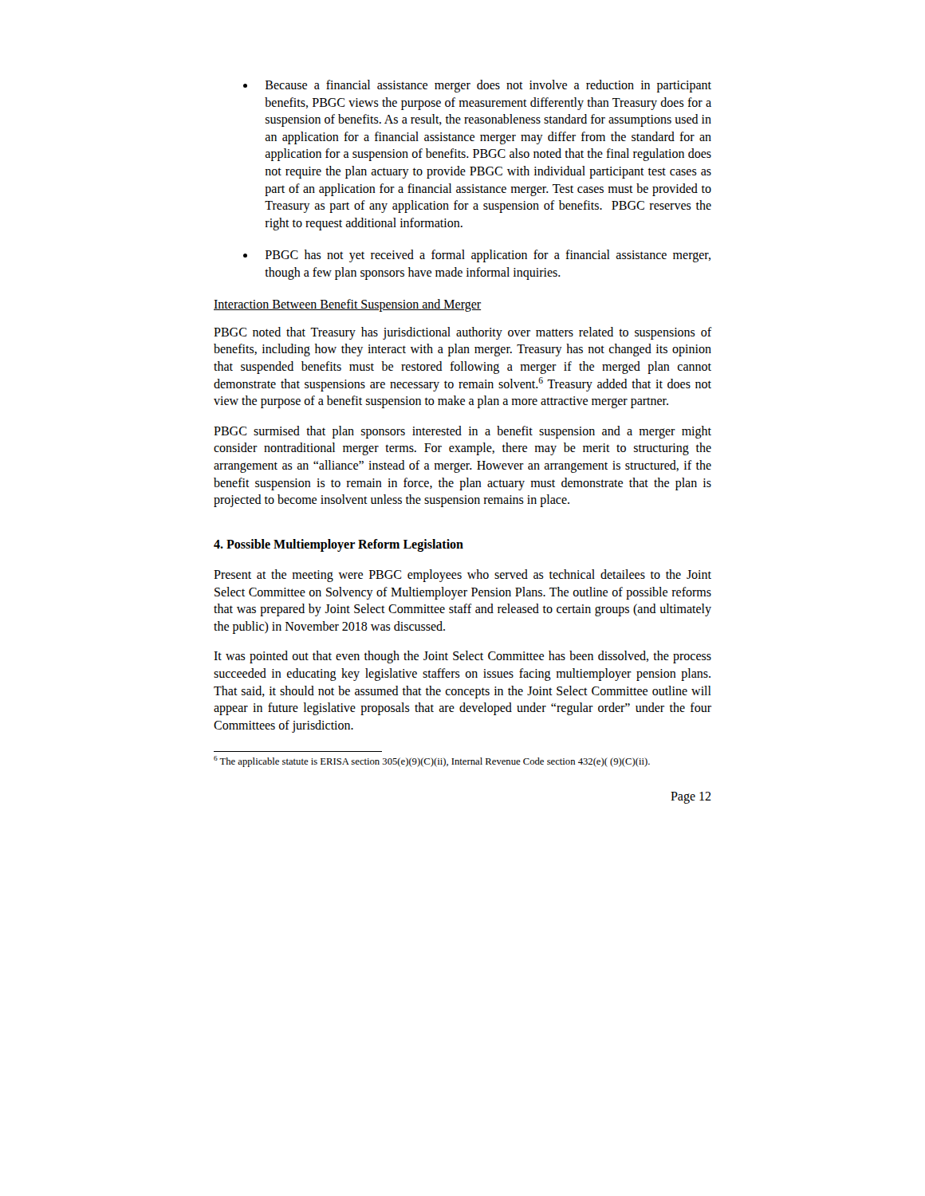Because a financial assistance merger does not involve a reduction in participant benefits, PBGC views the purpose of measurement differently than Treasury does for a suspension of benefits. As a result, the reasonableness standard for assumptions used in an application for a financial assistance merger may differ from the standard for an application for a suspension of benefits. PBGC also noted that the final regulation does not require the plan actuary to provide PBGC with individual participant test cases as part of an application for a financial assistance merger. Test cases must be provided to Treasury as part of any application for a suspension of benefits. PBGC reserves the right to request additional information.
PBGC has not yet received a formal application for a financial assistance merger, though a few plan sponsors have made informal inquiries.
Interaction Between Benefit Suspension and Merger
PBGC noted that Treasury has jurisdictional authority over matters related to suspensions of benefits, including how they interact with a plan merger. Treasury has not changed its opinion that suspended benefits must be restored following a merger if the merged plan cannot demonstrate that suspensions are necessary to remain solvent.6 Treasury added that it does not view the purpose of a benefit suspension to make a plan a more attractive merger partner.
PBGC surmised that plan sponsors interested in a benefit suspension and a merger might consider nontraditional merger terms. For example, there may be merit to structuring the arrangement as an “alliance” instead of a merger. However an arrangement is structured, if the benefit suspension is to remain in force, the plan actuary must demonstrate that the plan is projected to become insolvent unless the suspension remains in place.
4. Possible Multiemployer Reform Legislation
Present at the meeting were PBGC employees who served as technical detailees to the Joint Select Committee on Solvency of Multiemployer Pension Plans. The outline of possible reforms that was prepared by Joint Select Committee staff and released to certain groups (and ultimately the public) in November 2018 was discussed.
It was pointed out that even though the Joint Select Committee has been dissolved, the process succeeded in educating key legislative staffers on issues facing multiemployer pension plans. That said, it should not be assumed that the concepts in the Joint Select Committee outline will appear in future legislative proposals that are developed under “regular order” under the four Committees of jurisdiction.
6 The applicable statute is ERISA section 305(e)(9)(C)(ii), Internal Revenue Code section 432(e)( (9)(C)(ii).
Page 12